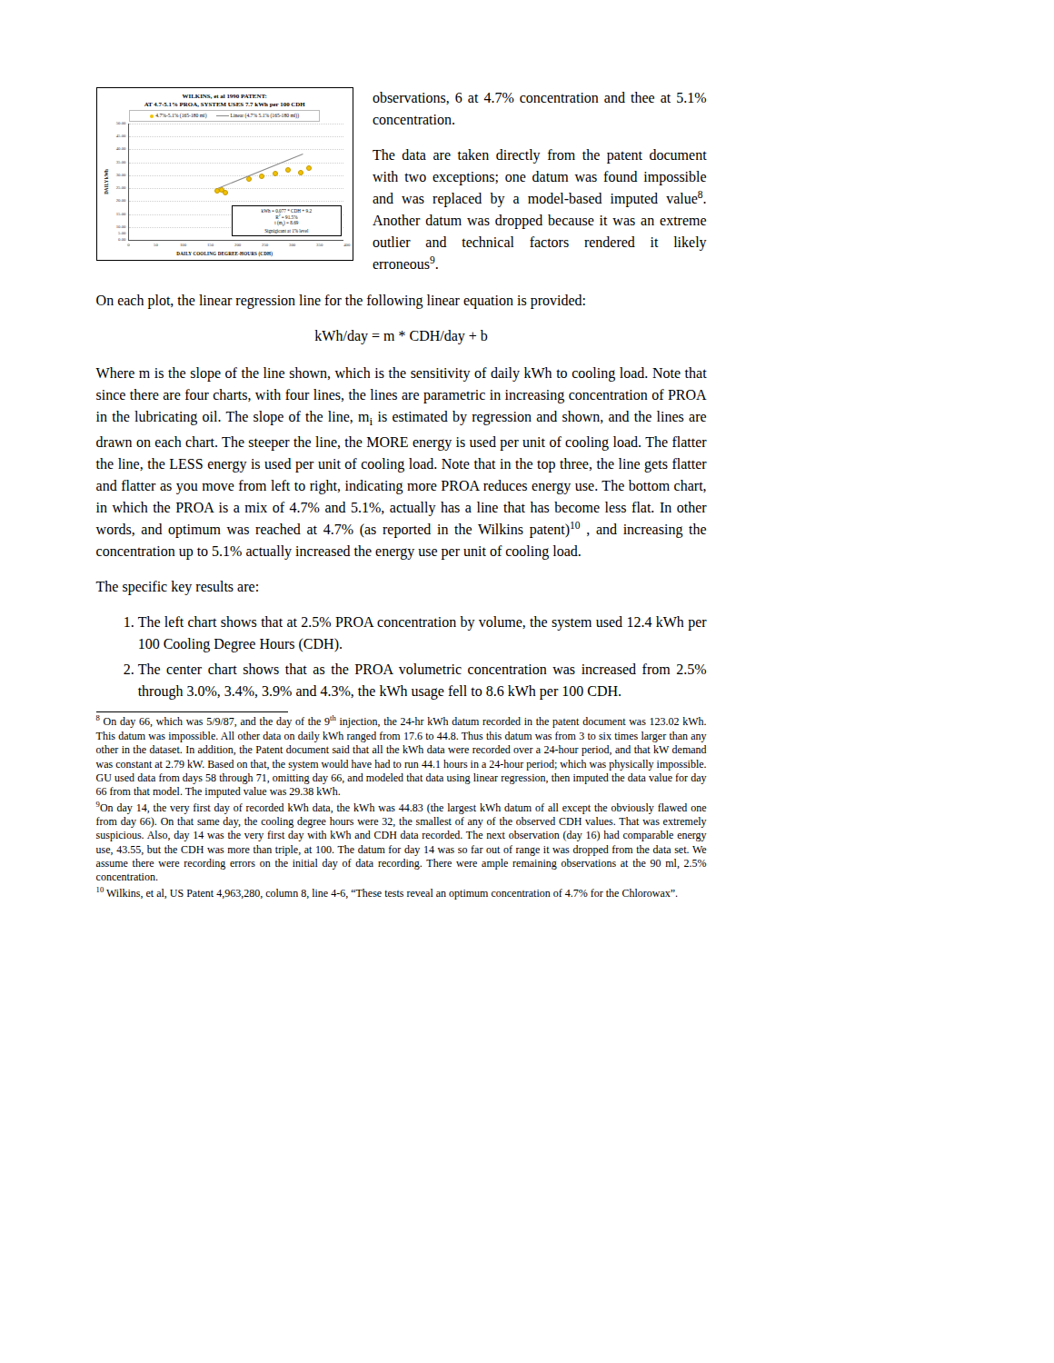WILKINS, et al 1990 PATENT:
AT 4.7-5.1% PROA, SYSTEM USES 7.7 kWh per 100 CDH
4.7%-5.1% (165-180 ml) Linear (4.7% 5.1% (165-180 ml))
DAILY kWh
50.00 45.00 40.00 35.00 30.00 25.00 20.00 15.00 10.00 5.00 0.00
kWh = 0.077 * CDH + 9.2
R2 = 91.5%
t (mi) = 8.69
Signigicant at 1% level
0 50 100 150 200 250 300 350 400
DAILY COOLING DEGREE-HOURS (CDH)
observations, 6 at 4.7% concentration and thee at 5.1% concentration.
The data are taken directly from the patent document with two exceptions; one datum was found impossible and was replaced by a model-based imputed value8. Another datum was dropped because it was an extreme outlier and technical factors rendered it likely erroneous9.
On each plot, the linear regression line for the following linear equation is provided:
kWh/day = m * CDH/day + b
Where m is the slope of the line shown, which is the sensitivity of daily kWh to cooling load. Note that since there are four charts, with four lines, the lines are parametric in increasing concentration of PROA in the lubricating oil. The slope of the line, mi is estimated by regression and shown, and the lines are drawn on each chart. The steeper the line, the MORE energy is used per unit of cooling load. The flatter the line, the LESS energy is used per unit of cooling load. Note that in the top three, the line gets flatter and flatter as you move from left to right, indicating more PROA reduces energy use. The bottom chart, in which the PROA is a mix of 4.7% and 5.1%, actually has a line that has become less flat. In other words, and optimum was reached at 4.7% (as reported in the Wilkins patent)10 , and increasing the concentration up to 5.1% actually increased the energy use per unit of cooling load.
The specific key results are:
The left chart shows that at 2.5% PROA concentration by volume, the system used 12.4 kWh per 100 Cooling Degree Hours (CDH).
The center chart shows that as the PROA volumetric concentration was increased from 2.5% through 3.0%, 3.4%, 3.9% and 4.3%, the kWh usage fell to 8.6 kWh per 100 CDH.
8 On day 66, which was 5/9/87, and the day of the 9th injection, the 24-hr kWh datum recorded in the patent document was 123.02 kWh. This datum was impossible. All other data on daily kWh ranged from 17.6 to 44.8. Thus this datum was from 3 to six times larger than any other in the dataset. In addition, the Patent document said that all the kWh data were recorded over a 24-hour period, and that kW demand was constant at 2.79 kW. Based on that, the system would have had to run 44.1 hours in a 24-hour period; which was physically impossible. GU used data from days 58 through 71, omitting day 66, and modeled that data using linear regression, then imputed the data value for day 66 from that model. The imputed value was 29.38 kWh.
9On day 14, the very first day of recorded kWh data, the kWh was 44.83 (the largest kWh datum of all except the obviously flawed one from day 66). On that same day, the cooling degree hours were 32, the smallest of any of the observed CDH values. That was extremely suspicious. Also, day 14 was the very first day with kWh and CDH data recorded. The next observation (day 16) had comparable energy use, 43.55, but the CDH was more than triple, at 100. The datum for day 14 was so far out of range it was dropped from the data set. We assume there were recording errors on the initial day of data recording. There were ample remaining observations at the 90 ml, 2.5% concentration.
10 Wilkins, et al, US Patent 4,963,280, column 8, line 4-6, “These tests reveal an optimum concentration of 4.7% for the Chlorowax”.